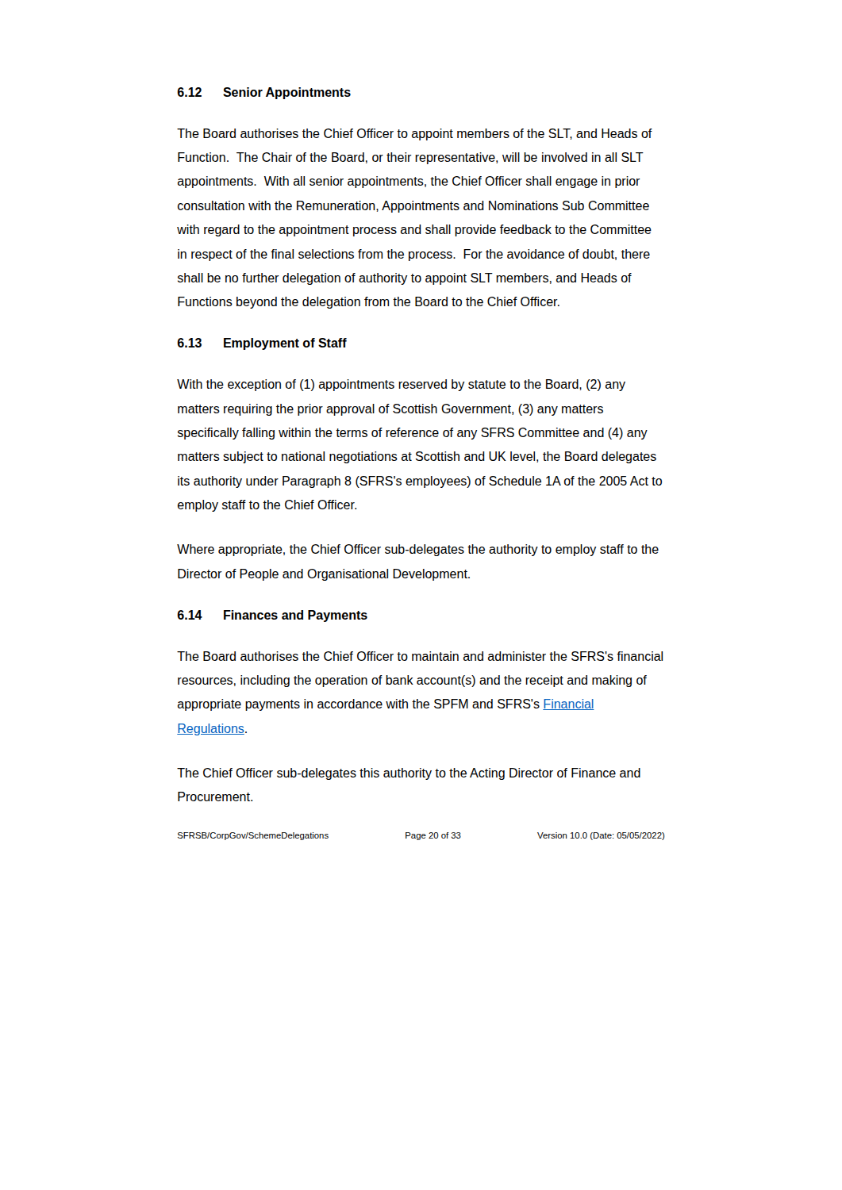6.12 Senior Appointments
The Board authorises the Chief Officer to appoint members of the SLT, and Heads of Function. The Chair of the Board, or their representative, will be involved in all SLT appointments. With all senior appointments, the Chief Officer shall engage in prior consultation with the Remuneration, Appointments and Nominations Sub Committee with regard to the appointment process and shall provide feedback to the Committee in respect of the final selections from the process. For the avoidance of doubt, there shall be no further delegation of authority to appoint SLT members, and Heads of Functions beyond the delegation from the Board to the Chief Officer.
6.13 Employment of Staff
With the exception of (1) appointments reserved by statute to the Board, (2) any matters requiring the prior approval of Scottish Government, (3) any matters specifically falling within the terms of reference of any SFRS Committee and (4) any matters subject to national negotiations at Scottish and UK level, the Board delegates its authority under Paragraph 8 (SFRS's employees) of Schedule 1A of the 2005 Act to employ staff to the Chief Officer.
Where appropriate, the Chief Officer sub-delegates the authority to employ staff to the Director of People and Organisational Development.
6.14 Finances and Payments
The Board authorises the Chief Officer to maintain and administer the SFRS's financial resources, including the operation of bank account(s) and the receipt and making of appropriate payments in accordance with the SPFM and SFRS's Financial Regulations.
The Chief Officer sub-delegates this authority to the Acting Director of Finance and Procurement.
SFRSB/CorpGov/SchemeDelegations
Page 20 of 33
Version 10.0 (Date: 05/05/2022)